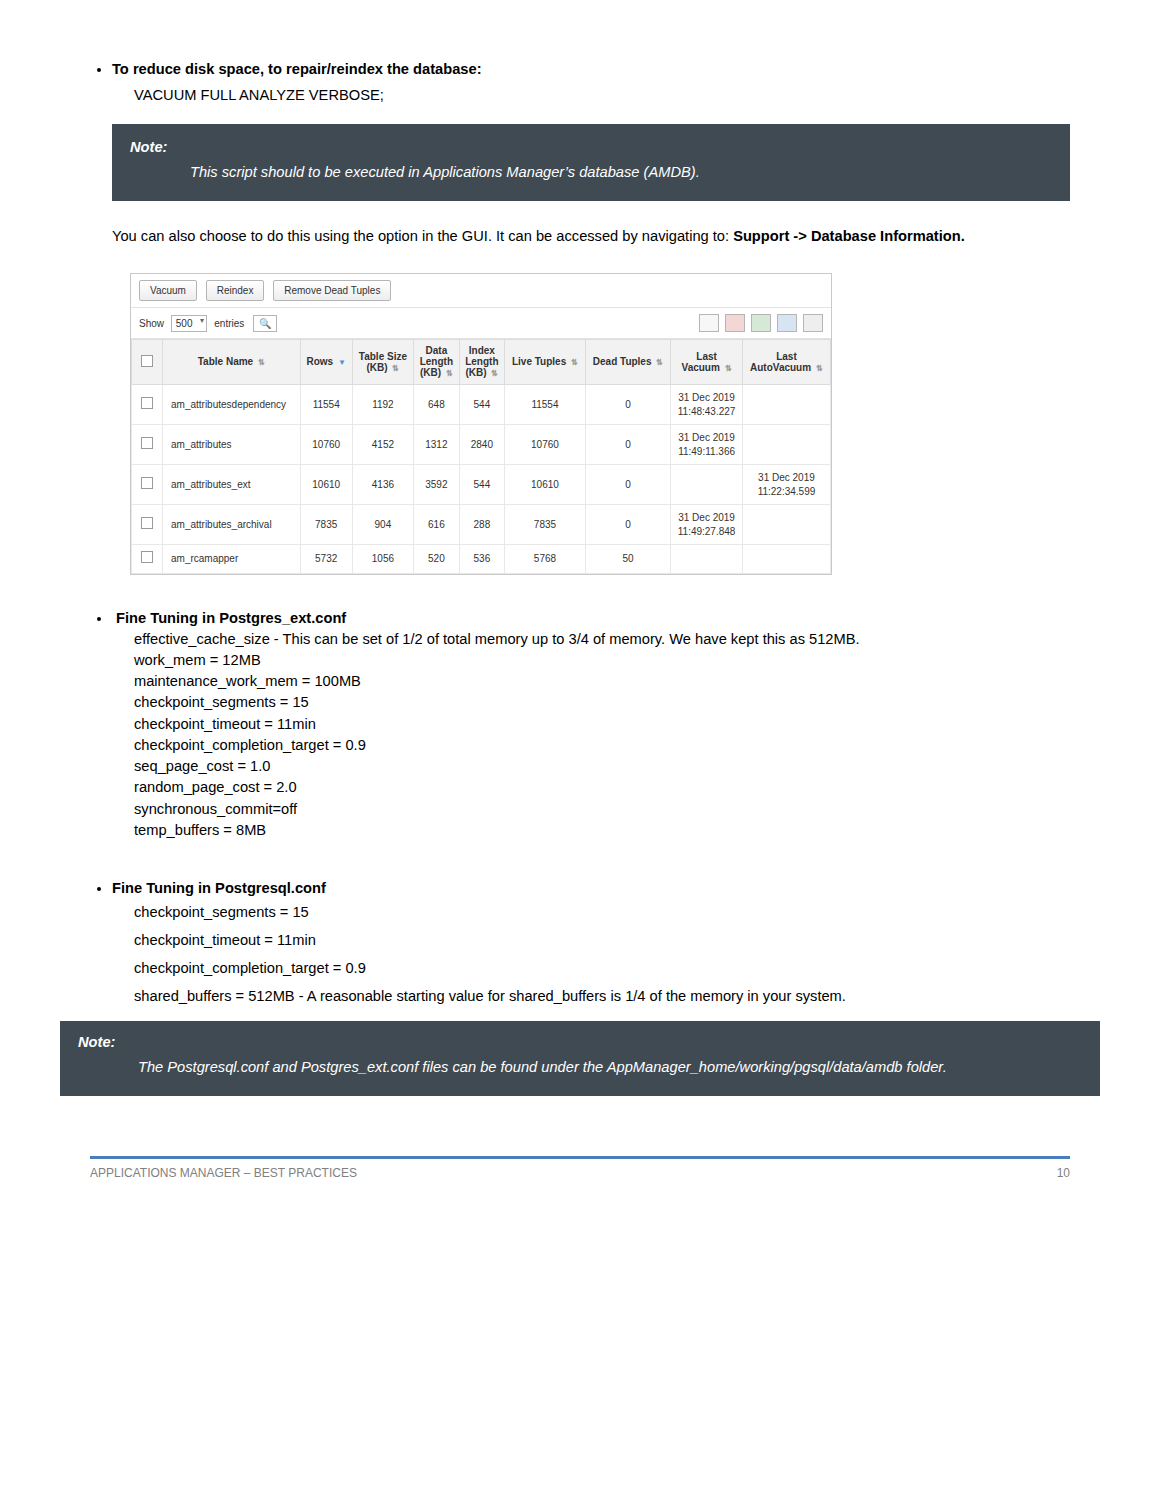To reduce disk space, to repair/reindex the database:
VACUUM FULL ANALYZE VERBOSE;
Note:
This script should to be executed in Applications Manager’s database (AMDB).
You can also choose to do this using the option in the GUI. It can be accessed by navigating to: Support -> Database Information.
Vacuum Reindex Remove Dead Tuples
Show 500 entries 🔍
| | Table Name ⇅ | Rows ▼ | Table Size (KB) ⇅ | Data Length (KB) ⇅ | Index Length (KB) ⇅ | Live Tuples ⇅ | Dead Tuples ⇅ | Last Vacuum ⇅ | Last AutoVacuum ⇅ |
| --- | --- | --- | --- | --- | --- | --- | --- | --- | --- |
| | am_attributesdependency | 11554 | 1192 | 648 | 544 | 11554 | 0 | 31 Dec 2019 11:48:43.227 | |
| | am_attributes | 10760 | 4152 | 1312 | 2840 | 10760 | 0 | 31 Dec 2019 11:49:11.366 | |
| | am_attributes_ext | 10610 | 4136 | 3592 | 544 | 10610 | 0 | | 31 Dec 2019 11:22:34.599 |
| | am_attributes_archival | 7835 | 904 | 616 | 288 | 7835 | 0 | 31 Dec 2019 11:49:27.848 | |
| | am_rcamapper | 5732 | 1056 | 520 | 536 | 5768 | 50 | | |
Fine Tuning in Postgres_ext.conf
effective_cache_size - This can be set of 1/2 of total memory up to 3/4 of memory. We have kept this as 512MB.
work_mem = 12MB
maintenance_work_mem = 100MB
checkpoint_segments = 15
checkpoint_timeout = 11min
checkpoint_completion_target = 0.9
seq_page_cost = 1.0
random_page_cost = 2.0
synchronous_commit=off
temp_buffers = 8MB
Fine Tuning in Postgresql.conf
checkpoint_segments = 15
checkpoint_timeout = 11min
checkpoint_completion_target = 0.9
shared_buffers = 512MB - A reasonable starting value for shared_buffers is 1/4 of the memory in your system.
Note:
The Postgresql.conf and Postgres_ext.conf files can be found under the AppManager_home/working/pgsql/data/amdb folder.
APPLICATIONS MANAGER – BEST PRACTICES
10